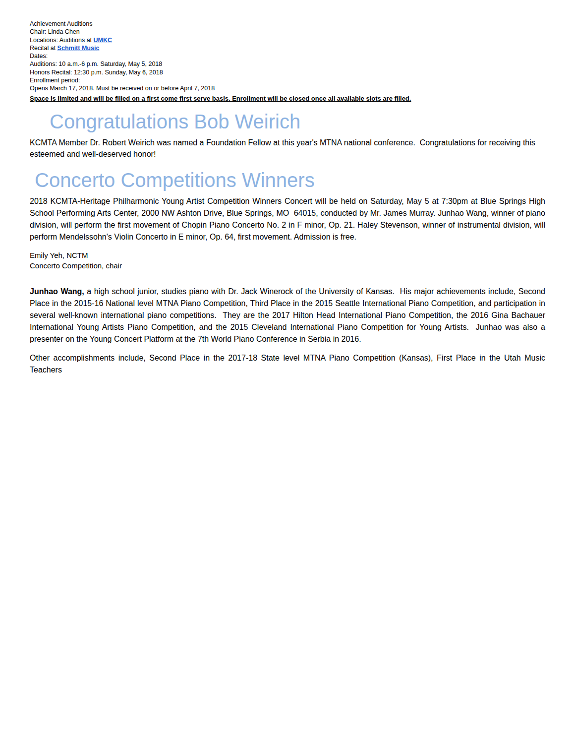Achievement Auditions
Chair: Linda Chen
Locations: Auditions at UMKC
Recital at Schmitt Music
Dates:
Auditions: 10 a.m.-6 p.m. Saturday, May 5, 2018
Honors Recital: 12:30 p.m. Sunday, May 6, 2018
Enrollment period:
Opens March 17, 2018. Must be received on or before April 7, 2018
Space is limited and will be filled on a first come first serve basis. Enrollment will be closed once all available slots are filled.
Congratulations Bob Weirich
KCMTA Member Dr. Robert Weirich was named a Foundation Fellow at this year's MTNA national conference. Congratulations for receiving this esteemed and well-deserved honor!
Concerto Competitions Winners
2018 KCMTA-Heritage Philharmonic Young Artist Competition Winners Concert will be held on Saturday, May 5 at 7:30pm at Blue Springs High School Performing Arts Center, 2000 NW Ashton Drive, Blue Springs, MO 64015, conducted by Mr. James Murray. Junhao Wang, winner of piano division, will perform the first movement of Chopin Piano Concerto No. 2 in F minor, Op. 21. Haley Stevenson, winner of instrumental division, will perform Mendelssohn's Violin Concerto in E minor, Op. 64, first movement. Admission is free.
Emily Yeh, NCTM
Concerto Competition, chair
Junhao Wang, a high school junior, studies piano with Dr. Jack Winerock of the University of Kansas. His major achievements include, Second Place in the 2015-16 National level MTNA Piano Competition, Third Place in the 2015 Seattle International Piano Competition, and participation in several well-known international piano competitions. They are the 2017 Hilton Head International Piano Competition, the 2016 Gina Bachauer International Young Artists Piano Competition, and the 2015 Cleveland International Piano Competition for Young Artists. Junhao was also a presenter on the Young Concert Platform at the 7th World Piano Conference in Serbia in 2016.
Other accomplishments include, Second Place in the 2017-18 State level MTNA Piano Competition (Kansas), First Place in the Utah Music Teachers